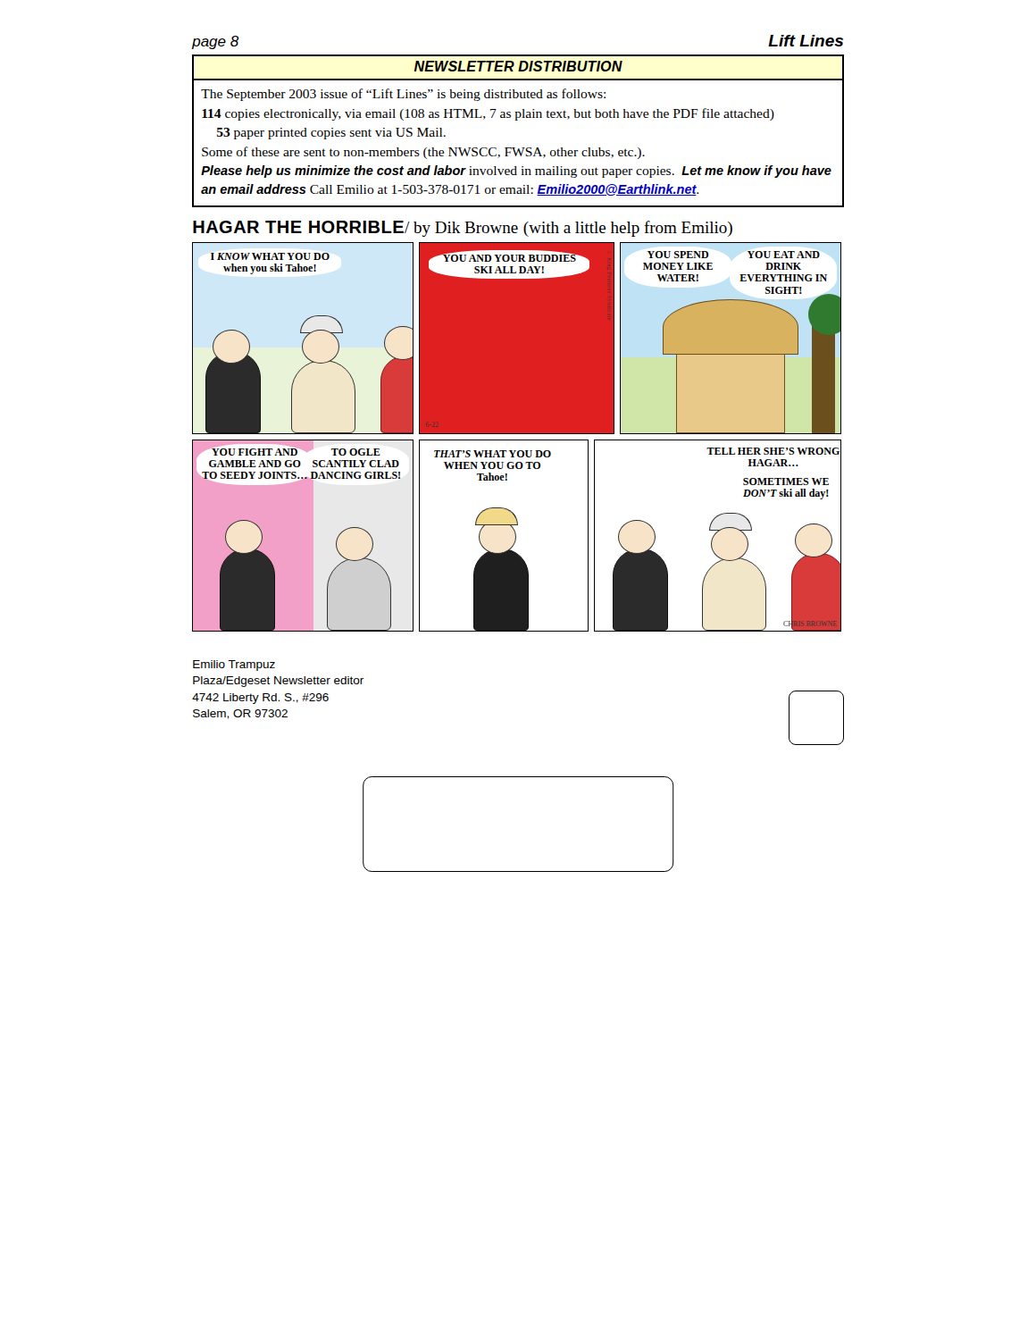page 8
Lift Lines
NEWSLETTER DISTRIBUTION
The September 2003 issue of “Lift Lines” is being distributed as follows:
114 copies electronically, via email (108 as HTML, 7 as plain text, but both have the PDF file attached)
53 paper printed copies sent via US Mail.
Some of these are sent to non-members (the NWSCC, FWSA, other clubs, etc.).
Please help us minimize the cost and labor involved in mailing out paper copies. Let me know if you have an email address Call Emilio at 1-503-378-0171 or email: Emilio2000@Earthlink.net.
HAGAR THE HORRIBLE/ by Dik Browne (with a little help from Emilio)
I KNOW WHAT YOU DO when you ski Tahoe!
YOU AND YOUR BUDDIES SKI ALL DAY!
© King Features Syndicate
6-22
YOU SPEND MONEY LIKE WATER!
YOU EAT AND DRINK EVERYTHING IN SIGHT!
YOU FIGHT AND GAMBLE AND GO TO SEEDY JOINTS…
TO OGLE SCANTILY CLAD DANCING GIRLS!
THAT’S WHAT YOU DO WHEN YOU GO TO Tahoe!
TELL HER SHE’S WRONG HAGAR…
SOMETIMES WE DON’T ski all day!
CHRIS BROWNE
Emilio Trampuz
Plaza/Edgeset Newsletter editor
4742 Liberty Rd. S., #296
Salem, OR 97302